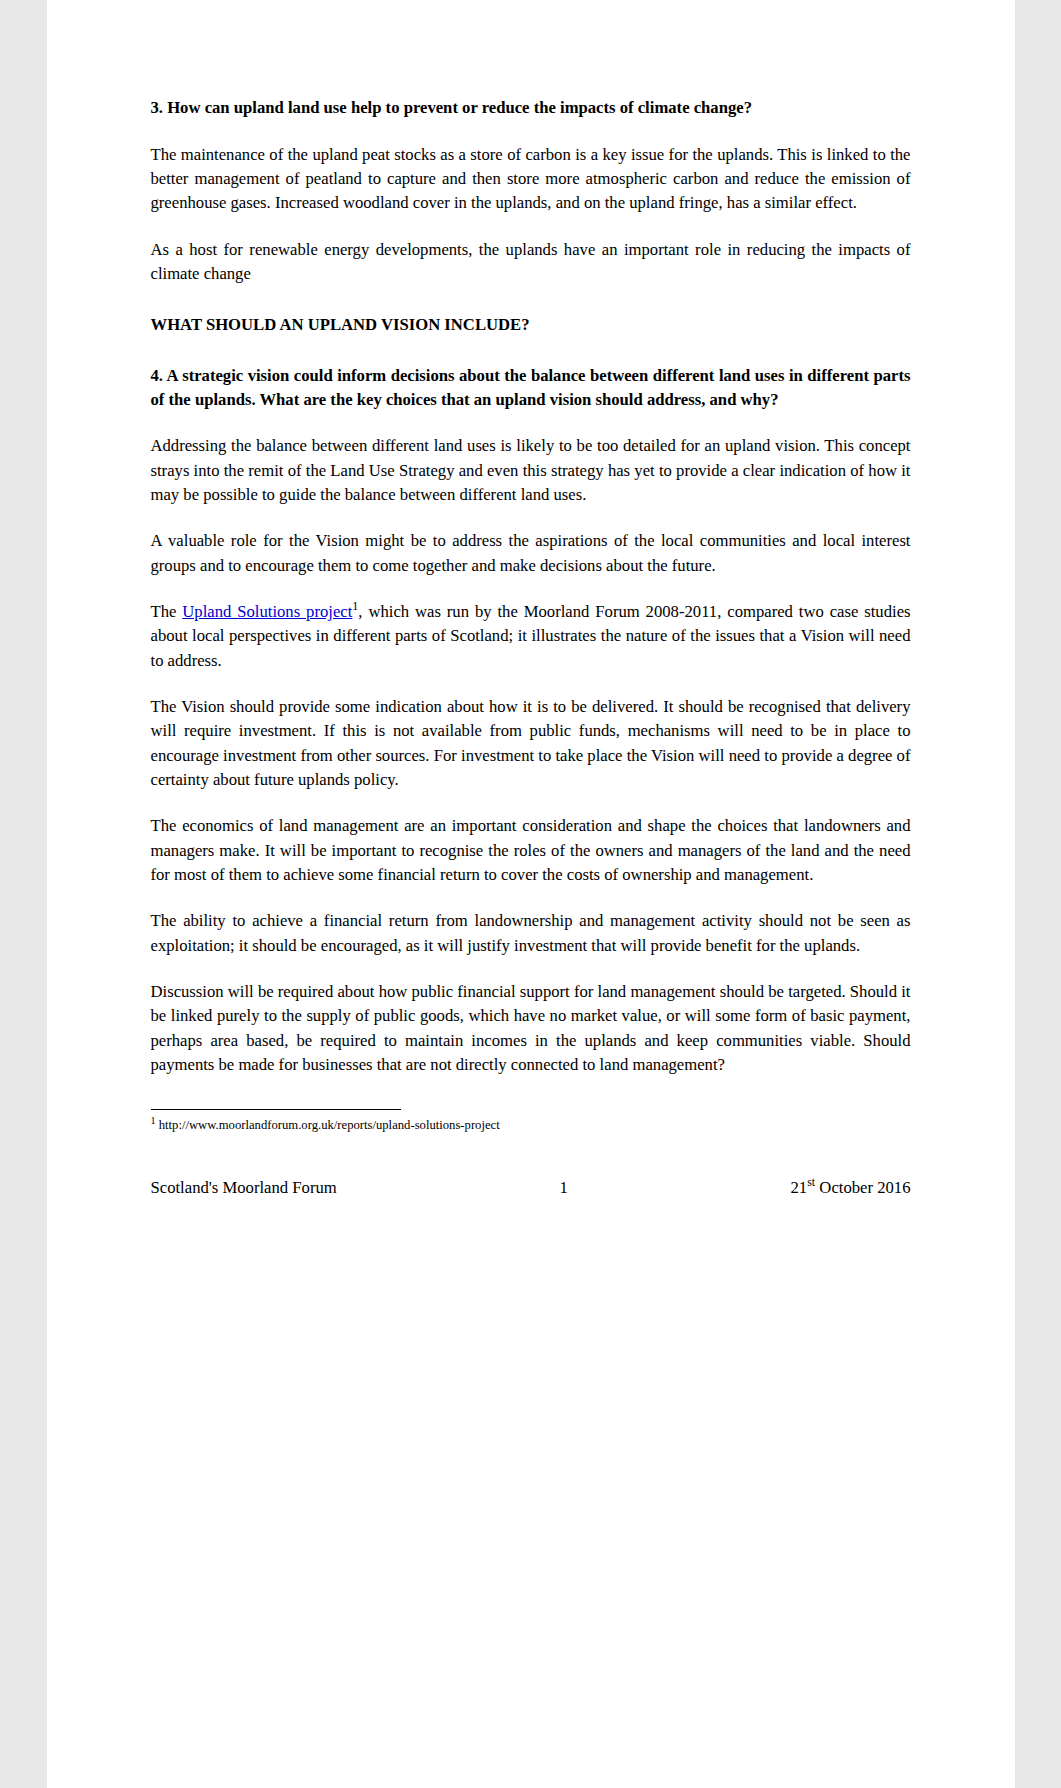3. How can upland land use help to prevent or reduce the impacts of climate change?
The maintenance of the upland peat stocks as a store of carbon is a key issue for the uplands. This is linked to the better management of peatland to capture and then store more atmospheric carbon and reduce the emission of greenhouse gases. Increased woodland cover in the uplands, and on the upland fringe, has a similar effect.
As a host for renewable energy developments, the uplands have an important role in reducing the impacts of climate change
What should an upland vision include?
4. A strategic vision could inform decisions about the balance between different land uses in different parts of the uplands. What are the key choices that an upland vision should address, and why?
Addressing the balance between different land uses is likely to be too detailed for an upland vision. This concept strays into the remit of the Land Use Strategy and even this strategy has yet to provide a clear indication of how it may be possible to guide the balance between different land uses.
A valuable role for the Vision might be to address the aspirations of the local communities and local interest groups and to encourage them to come together and make decisions about the future.
The Upland Solutions project1, which was run by the Moorland Forum 2008-2011, compared two case studies about local perspectives in different parts of Scotland; it illustrates the nature of the issues that a Vision will need to address.
The Vision should provide some indication about how it is to be delivered. It should be recognised that delivery will require investment. If this is not available from public funds, mechanisms will need to be in place to encourage investment from other sources. For investment to take place the Vision will need to provide a degree of certainty about future uplands policy.
The economics of land management are an important consideration and shape the choices that landowners and managers make. It will be important to recognise the roles of the owners and managers of the land and the need for most of them to achieve some financial return to cover the costs of ownership and management.
The ability to achieve a financial return from landownership and management activity should not be seen as exploitation; it should be encouraged, as it will justify investment that will provide benefit for the uplands.
Discussion will be required about how public financial support for land management should be targeted. Should it be linked purely to the supply of public goods, which have no market value, or will some form of basic payment, perhaps area based, be required to maintain incomes in the uplands and keep communities viable. Should payments be made for businesses that are not directly connected to land management?
1 http://www.moorlandforum.org.uk/reports/upland-solutions-project
Scotland's Moorland Forum
1
21st October 2016